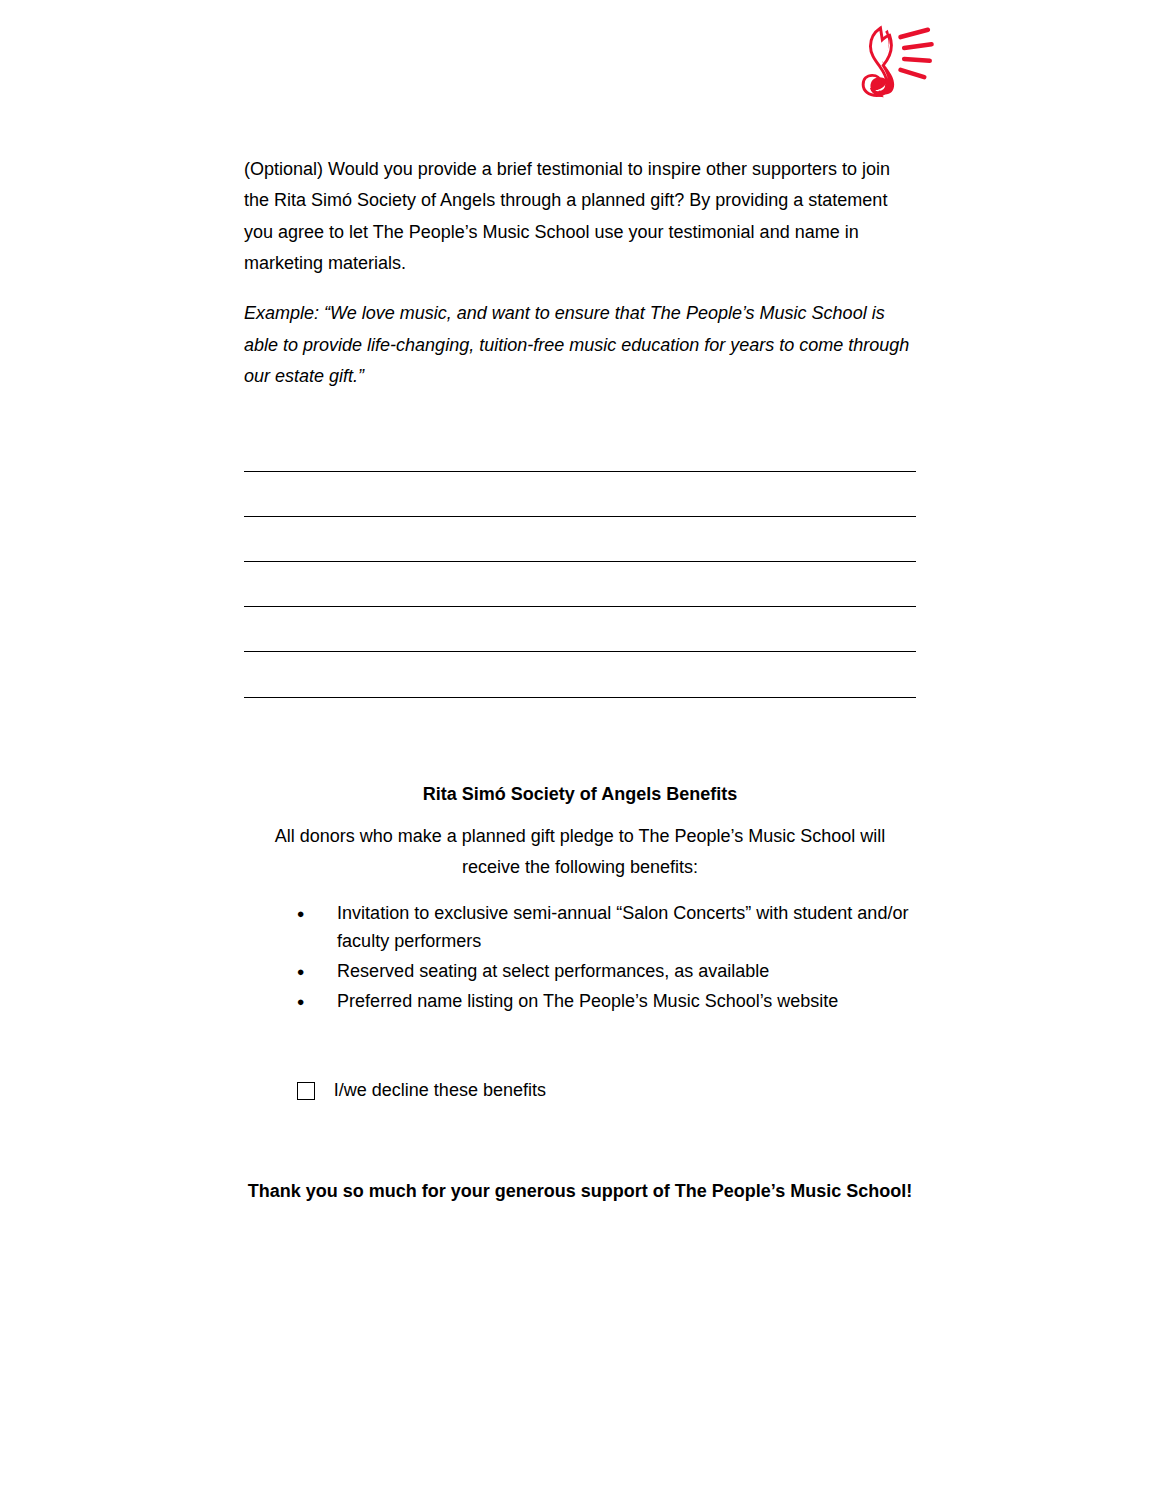(Optional) Would you provide a brief testimonial to inspire other supporters to join the Rita Simó Society of Angels through a planned gift? By providing a statement you agree to let The People’s Music School use your testimonial and name in marketing materials.
Example: “We love music, and want to ensure that The People’s Music School is able to provide life-changing, tuition-free music education for years to come through our estate gift.”
Rita Simó Society of Angels Benefits
All donors who make a planned gift pledge to The People’s Music School will receive the following benefits:
Invitation to exclusive semi-annual “Salon Concerts” with student and/or faculty performers
Reserved seating at select performances, as available
Preferred name listing on The People’s Music School’s website
I/we decline these benefits
Thank you so much for your generous support of The People’s Music School!